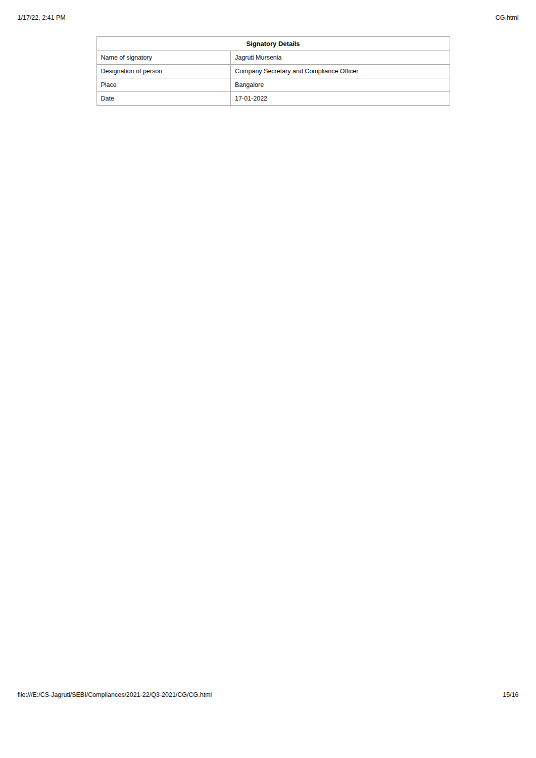1/17/22, 2:41 PM CG.html
| Signatory Details |
| --- |
| Name of signatory | Jagruti Mursenia |
| Designation of person | Company Secretary and Compliance Officer |
| Place | Bangalore |
| Date | 17-01-2022 |
file:///E:/CS-Jagruti/SEBI/Compliances/2021-22/Q3-2021/CG/CG.html 15/16